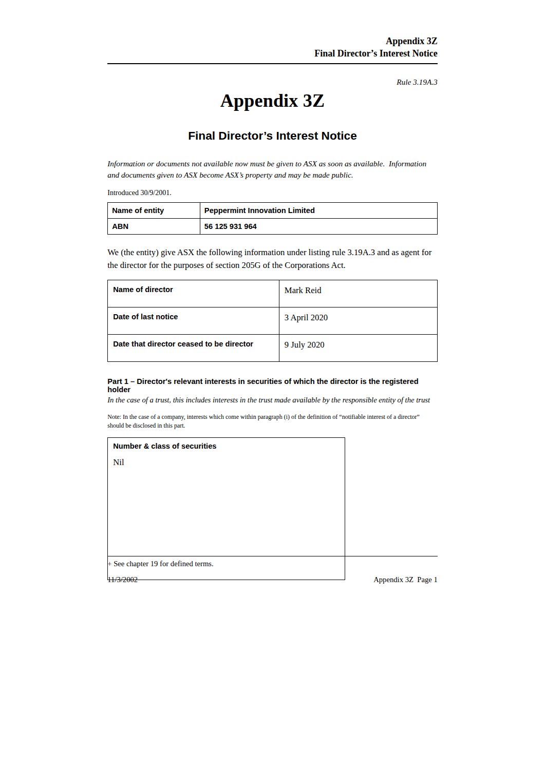Appendix 3Z
Final Director’s Interest Notice
Rule 3.19A.3
Appendix 3Z
Final Director’s Interest Notice
Information or documents not available now must be given to ASX as soon as available. Information and documents given to ASX become ASX’s property and may be made public.
Introduced 30/9/2001.
| Name of entity | Peppermint Innovation Limited |
| ABN | 56 125 931 964 |
We (the entity) give ASX the following information under listing rule 3.19A.3 and as agent for the director for the purposes of section 205G of the Corporations Act.
| Name of director | Mark Reid |
| Date of last notice | 3 April 2020 |
| Date that director ceased to be director | 9 July 2020 |
Part 1 – Director's relevant interests in securities of which the director is the registered holder
In the case of a trust, this includes interests in the trust made available by the responsible entity of the trust
Note: In the case of a company, interests which come within paragraph (i) of the definition of “notifiable interest of a director” should be disclosed in this part.
| Number & class of securities |
| Nil |
+ See chapter 19 for defined terms.
11/3/2002 Appendix 3Z Page 1